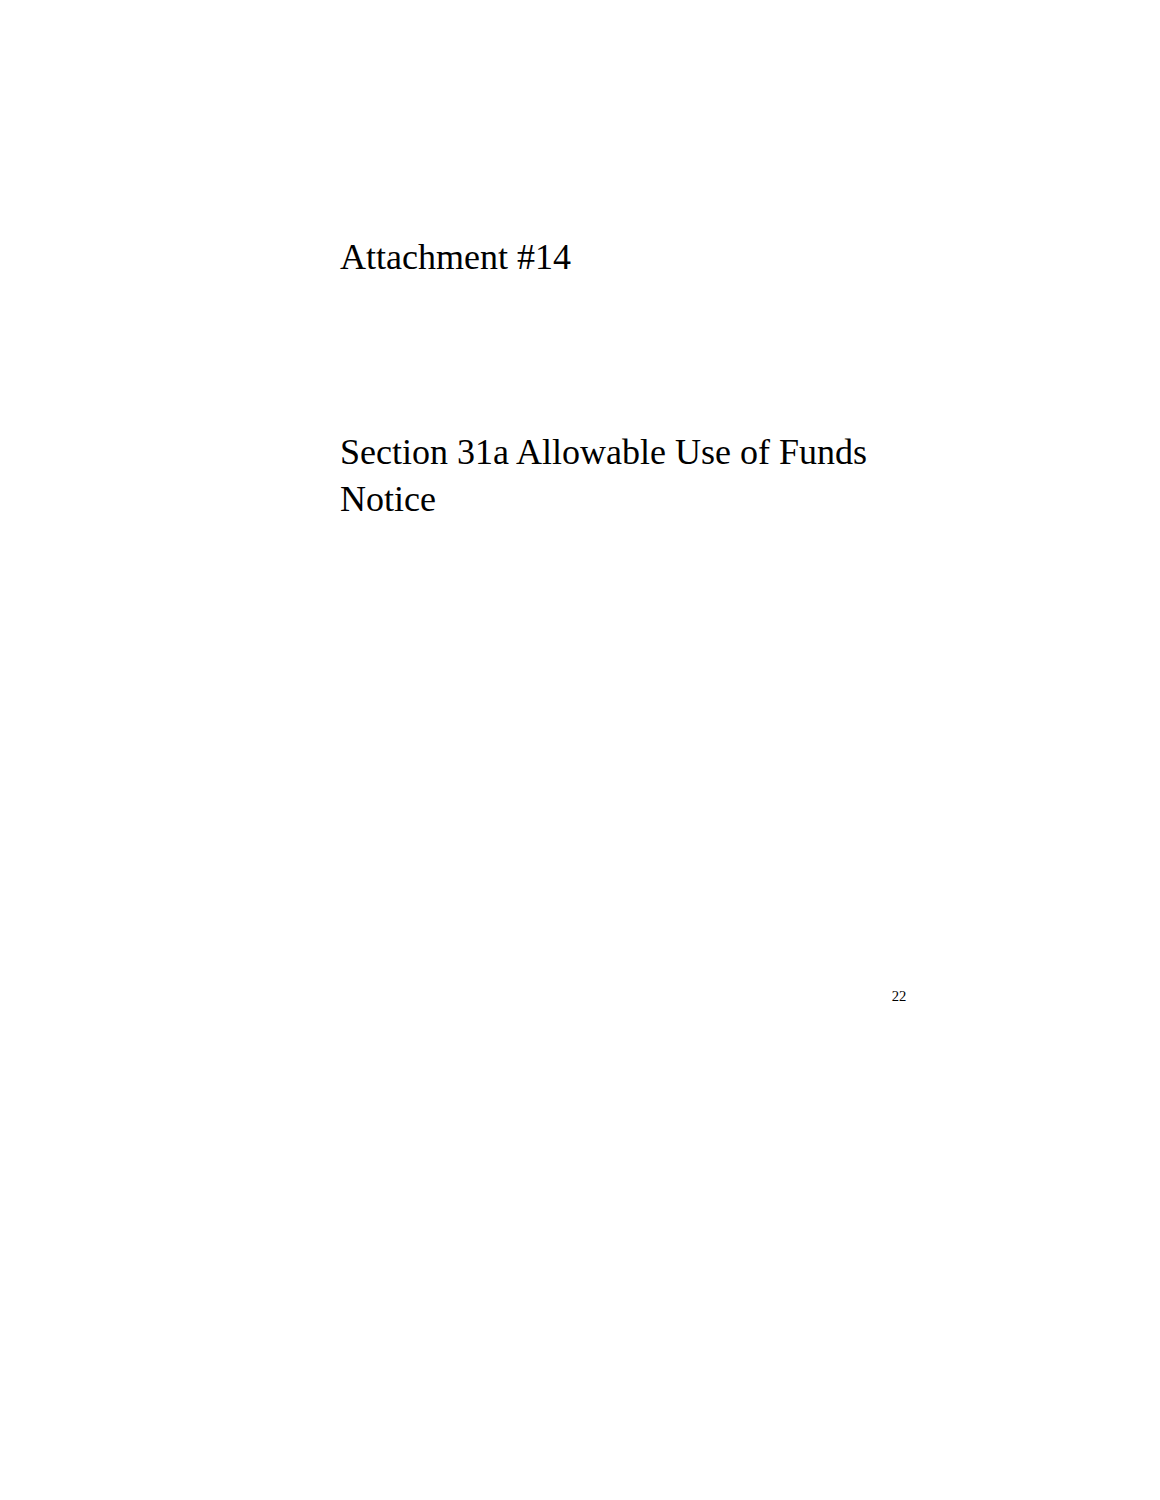Attachment #14
Section 31a Allowable Use of Funds Notice
22